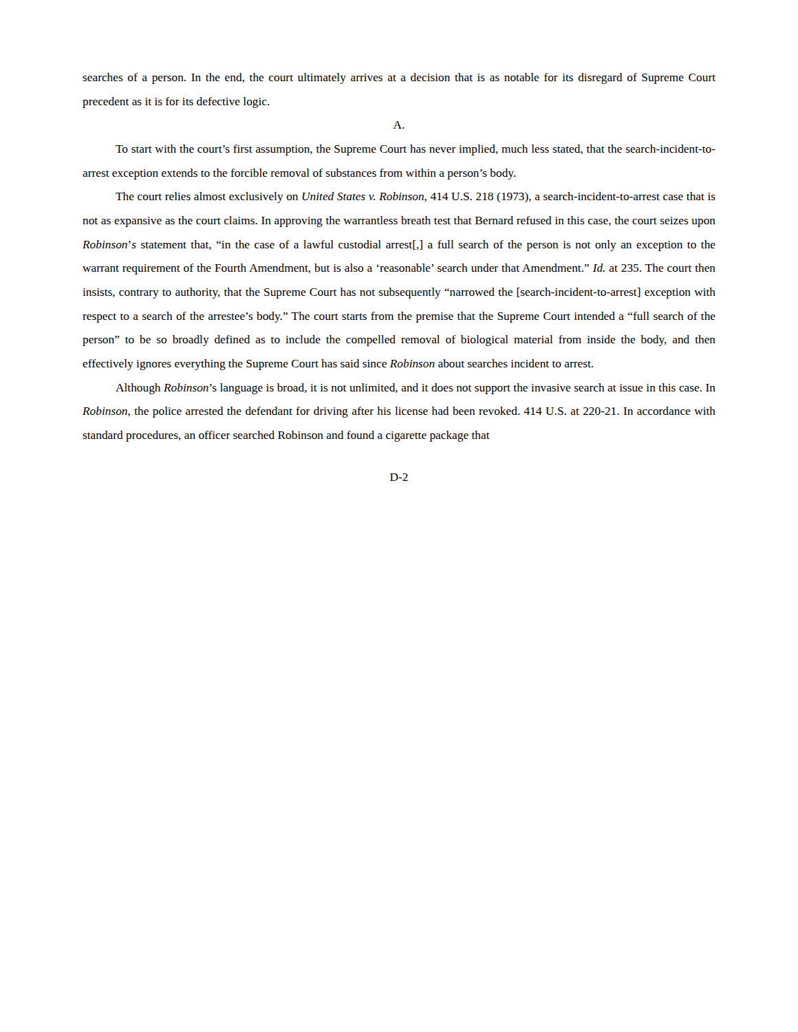searches of a person. In the end, the court ultimately arrives at a decision that is as notable for its disregard of Supreme Court precedent as it is for its defective logic.
A.
To start with the court’s first assumption, the Supreme Court has never implied, much less stated, that the search-incident-to-arrest exception extends to the forcible removal of substances from within a person’s body.
The court relies almost exclusively on United States v. Robinson, 414 U.S. 218 (1973), a search-incident-to-arrest case that is not as expansive as the court claims. In approving the warrantless breath test that Bernard refused in this case, the court seizes upon Robinson’s statement that, “in the case of a lawful custodial arrest[,] a full search of the person is not only an exception to the warrant requirement of the Fourth Amendment, but is also a ‘reasonable’ search under that Amendment.” Id. at 235. The court then insists, contrary to authority, that the Supreme Court has not subsequently “narrowed the [search-incident-to-arrest] exception with respect to a search of the arrestee’s body.” The court starts from the premise that the Supreme Court intended a “full search of the person” to be so broadly defined as to include the compelled removal of biological material from inside the body, and then effectively ignores everything the Supreme Court has said since Robinson about searches incident to arrest.
Although Robinson’s language is broad, it is not unlimited, and it does not support the invasive search at issue in this case. In Robinson, the police arrested the defendant for driving after his license had been revoked. 414 U.S. at 220-21. In accordance with standard procedures, an officer searched Robinson and found a cigarette package that
D-2